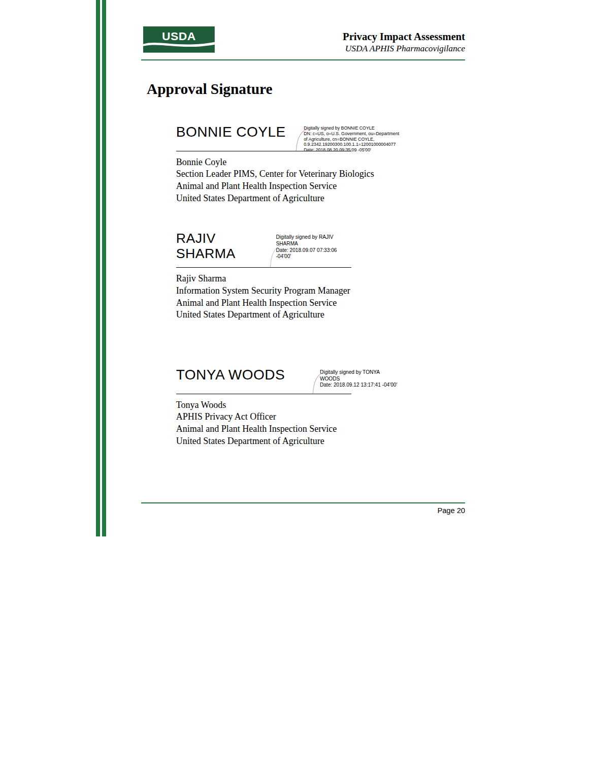USDA
Privacy Impact Assessment
USDA APHIS Pharmacovigilance
Approval Signature
BONNIE COYLE
Digitally signed by BONNIE COYLE
DN: c=US, o=U.S. Government, ou=Department
of Agriculture, cn=BONNIE COYLE,
0.9.2342.19200300.100.1.1=12001000004077
Date: 2018.08.20 09:35:09 -05'00'
Bonnie Coyle
Section Leader PIMS, Center for Veterinary Biologics
Animal and Plant Health Inspection Service
United States Department of Agriculture
RAJIV
SHARMA
Digitally signed by RAJIV
SHARMA
Date: 2018.09.07 07:33:06
-04'00'
Rajiv Sharma
Information System Security Program Manager
Animal and Plant Health Inspection Service
United States Department of Agriculture
TONYA WOODS
Digitally signed by TONYA
WOODS
Date: 2018.09.12 13:17:41 -04'00'
Tonya Woods
APHIS Privacy Act Officer
Animal and Plant Health Inspection Service
United States Department of Agriculture
Page 20